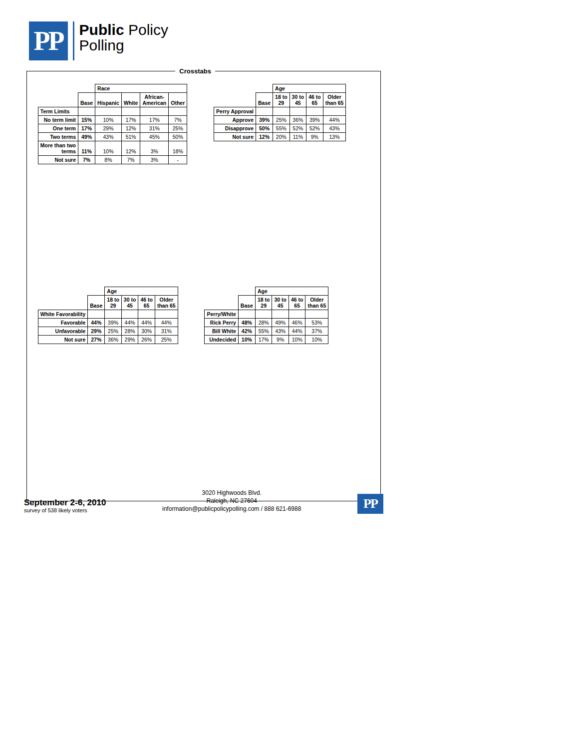PP
Public Policy
Polling
Crosstabs
| | | Race |
| | Base | Hispanic | White | African- American | Other |
| Term Limits | | | | | |
| No term limit | 15% | 10% | 17% | 17% | 7% |
| One term | 17% | 29% | 12% | 31% | 25% |
| Two terms | 49% | 43% | 51% | 45% | 50% |
| More than two terms | 11% | 10% | 12% | 3% | 18% |
| Not sure | 7% | 8% | 7% | 3% | - |
| | | Age |
| | Base | 18 to 29 | 30 to 45 | 46 to 65 | Older than 65 |
| Perry Approval | | | | | |
| Approve | 39% | 25% | 36% | 39% | 44% |
| Disapprove | 50% | 55% | 52% | 52% | 43% |
| Not sure | 12% | 20% | 11% | 9% | 13% |
| | | Age |
| | Base | 18 to 29 | 30 to 45 | 46 to 65 | Older than 65 |
| White Favorability | | | | | |
| Favorable | 44% | 39% | 44% | 44% | 44% |
| Unfavorable | 29% | 25% | 28% | 30% | 31% |
| Not sure | 27% | 36% | 29% | 26% | 25% |
| | | Age |
| | Base | 18 to 29 | 30 to 45 | 46 to 65 | Older than 65 |
| Perry/White | | | | | |
| Rick Perry | 48% | 28% | 49% | 46% | 53% |
| Bill White | 42% | 55% | 43% | 44% | 37% |
| Undecided | 10% | 17% | 9% | 10% | 10% |
September 2-6, 2010
survey of 538 likely voters
3020 Highwoods Blvd.
Raleigh, NC 27604
information@publicpolicypolling.com / 888 621-6988
PP